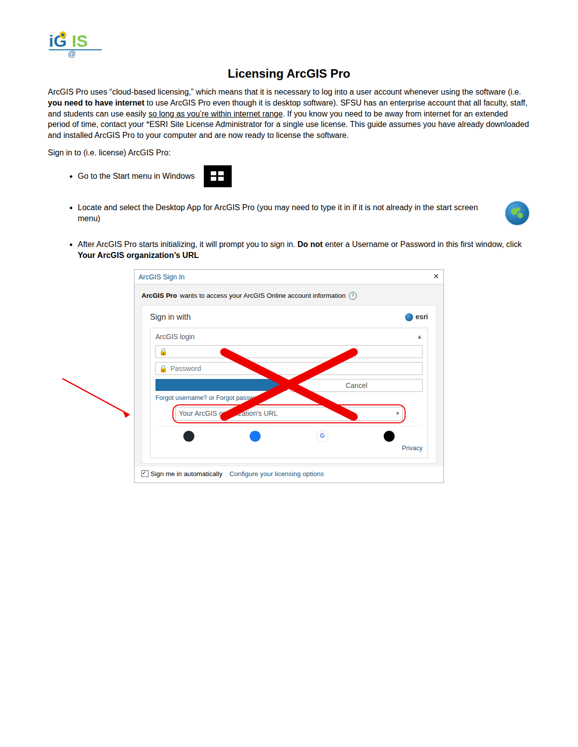iG IS @
Licensing ArcGIS Pro
ArcGIS Pro uses “cloud-based licensing,” which means that it is necessary to log into a user account whenever using the software (i.e. you need to have internet to use ArcGIS Pro even though it is desktop software). SFSU has an enterprise account that all faculty, staff, and students can use easily so long as you’re within internet range. If you know you need to be away from internet for an extended period of time, contact your *ESRI Site License Administrator for a single use license. This guide assumes you have already downloaded and installed ArcGIS Pro to your computer and are now ready to license the software.
Sign in to (i.e. license) ArcGIS Pro:
Go to the Start menu in Windows
Locate and select the Desktop App for ArcGIS Pro (you may need to type it in if it is not already in the start screen menu)
After ArcGIS Pro starts initializing, it will prompt you to sign in. Do not enter a Username or Password in this first window, click Your ArcGIS organization’s URL
ArcGIS Sign In ✕
ArcGIS Pro wants to access your ArcGIS Online account information ?
Sign in with esri
ArcGIS login ▲
🔒
🔒Password
Cancel
Forgot username? or Forgot password?
Your ArcGIS organization's URL ▾
Privacy
Sign me in automatically Configure your licensing options